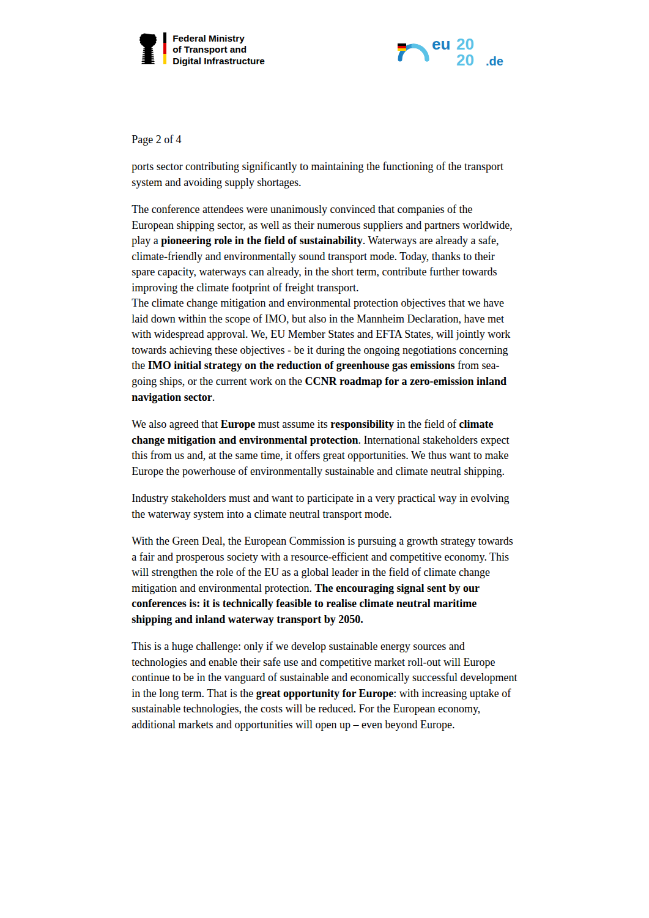Federal Ministry
of Transport and
Digital Infrastructure
eu 20 20 .de
Page 2 of 4
ports sector contributing significantly to maintaining the functioning of the transport system and avoiding supply shortages.
The conference attendees were unanimously convinced that companies of the European shipping sector, as well as their numerous suppliers and partners worldwide, play a pioneering role in the field of sustainability. Waterways are already a safe, climate-friendly and environmentally sound transport mode. Today, thanks to their spare capacity, waterways can already, in the short term, contribute further towards improving the climate footprint of freight transport.
The climate change mitigation and environmental protection objectives that we have laid down within the scope of IMO, but also in the Mannheim Declaration, have met with widespread approval. We, EU Member States and EFTA States, will jointly work towards achieving these objectives - be it during the ongoing negotiations concerning the IMO initial strategy on the reduction of greenhouse gas emissions from sea-going ships, or the current work on the CCNR roadmap for a zero-emission inland navigation sector.
We also agreed that Europe must assume its responsibility in the field of climate change mitigation and environmental protection. International stakeholders expect this from us and, at the same time, it offers great opportunities. We thus want to make Europe the powerhouse of environmentally sustainable and climate neutral shipping.
Industry stakeholders must and want to participate in a very practical way in evolving the waterway system into a climate neutral transport mode.
With the Green Deal, the European Commission is pursuing a growth strategy towards a fair and prosperous society with a resource-efficient and competitive economy. This will strengthen the role of the EU as a global leader in the field of climate change mitigation and environmental protection. The encouraging signal sent by our conferences is: it is technically feasible to realise climate neutral maritime shipping and inland waterway transport by 2050.
This is a huge challenge: only if we develop sustainable energy sources and technologies and enable their safe use and competitive market roll-out will Europe continue to be in the vanguard of sustainable and economically successful development in the long term. That is the great opportunity for Europe: with increasing uptake of sustainable technologies, the costs will be reduced. For the European economy, additional markets and opportunities will open up – even beyond Europe.